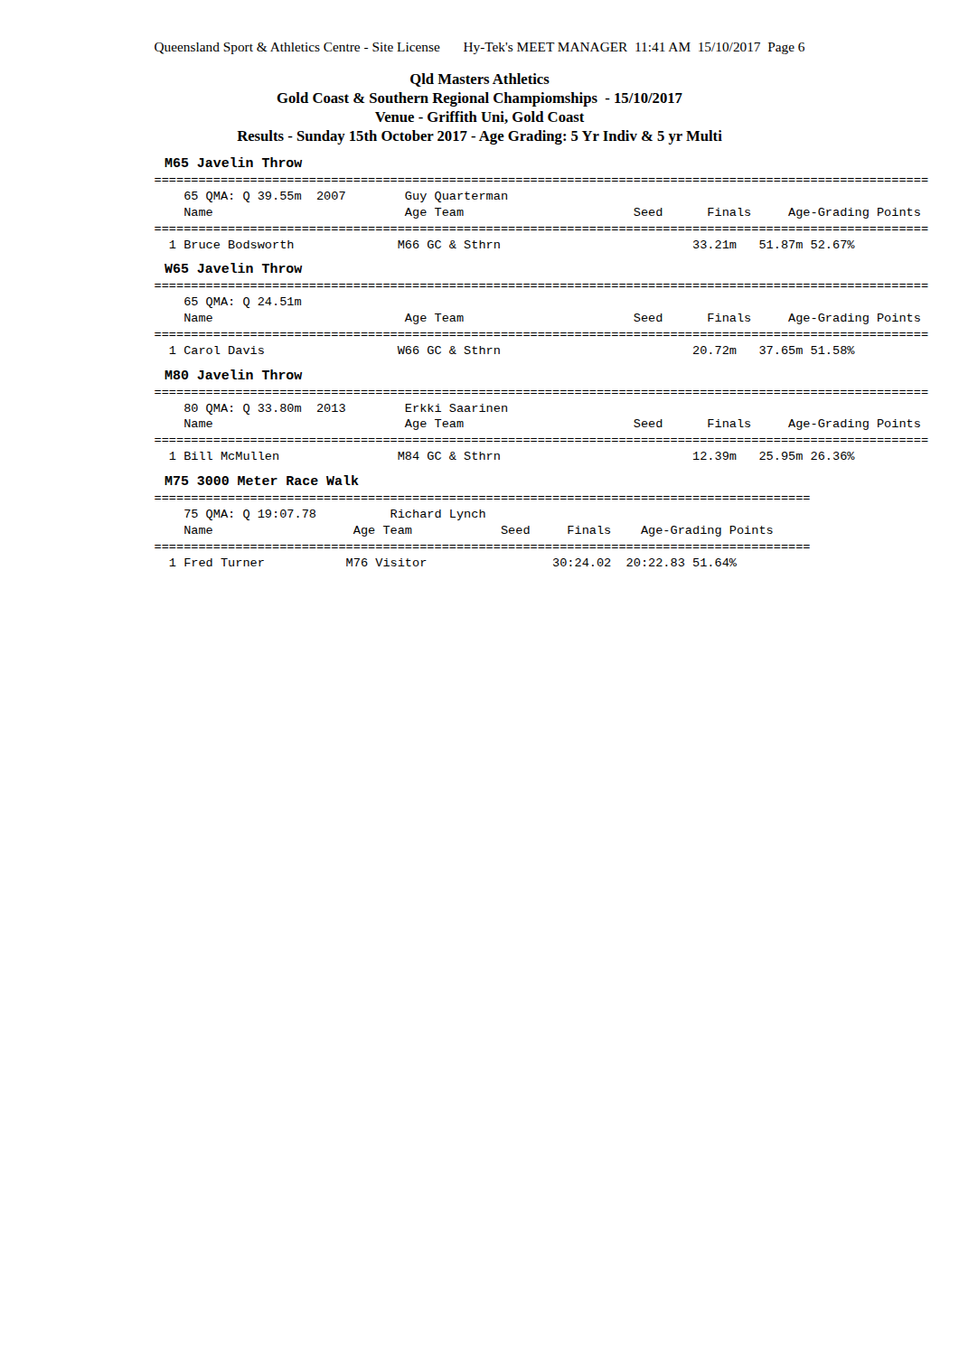Queensland Sport & Athletics Centre - Site License Hy-Tek's MEET MANAGER 11:41 AM 15/10/2017 Page 6
Qld Masters Athletics
Gold Coast & Southern Regional Champiomships - 15/10/2017
Venue - Griffith Uni, Gold Coast
Results - Sunday 15th October 2017 - Age Grading: 5 Yr Indiv & 5 yr Multi
M65 Javelin Throw
=========================================================================================================
    65 QMA: Q 39.55m  2007        Guy Quarterman
    Name                          Age Team                       Seed      Finals     Age-Grading Points
=========================================================================================================
  1 Bruce Bodsworth              M66 GC & Sthrn                          33.21m   51.87m 52.67%
W65 Javelin Throw
=========================================================================================================
    65 QMA: Q 24.51m
    Name                          Age Team                       Seed      Finals     Age-Grading Points
=========================================================================================================
  1 Carol Davis                  W66 GC & Sthrn                          20.72m   37.65m 51.58%
M80 Javelin Throw
=========================================================================================================
    80 QMA: Q 33.80m  2013        Erkki Saarinen
    Name                          Age Team                       Seed      Finals     Age-Grading Points
=========================================================================================================
  1 Bill McMullen                M84 GC & Sthrn                          12.39m   25.95m 26.36%
M75 3000 Meter Race Walk
=========================================================================================
    75 QMA: Q 19:07.78          Richard Lynch
    Name                   Age Team            Seed     Finals    Age-Grading Points
=========================================================================================
  1 Fred Turner           M76 Visitor                 30:24.02  20:22.83 51.64%